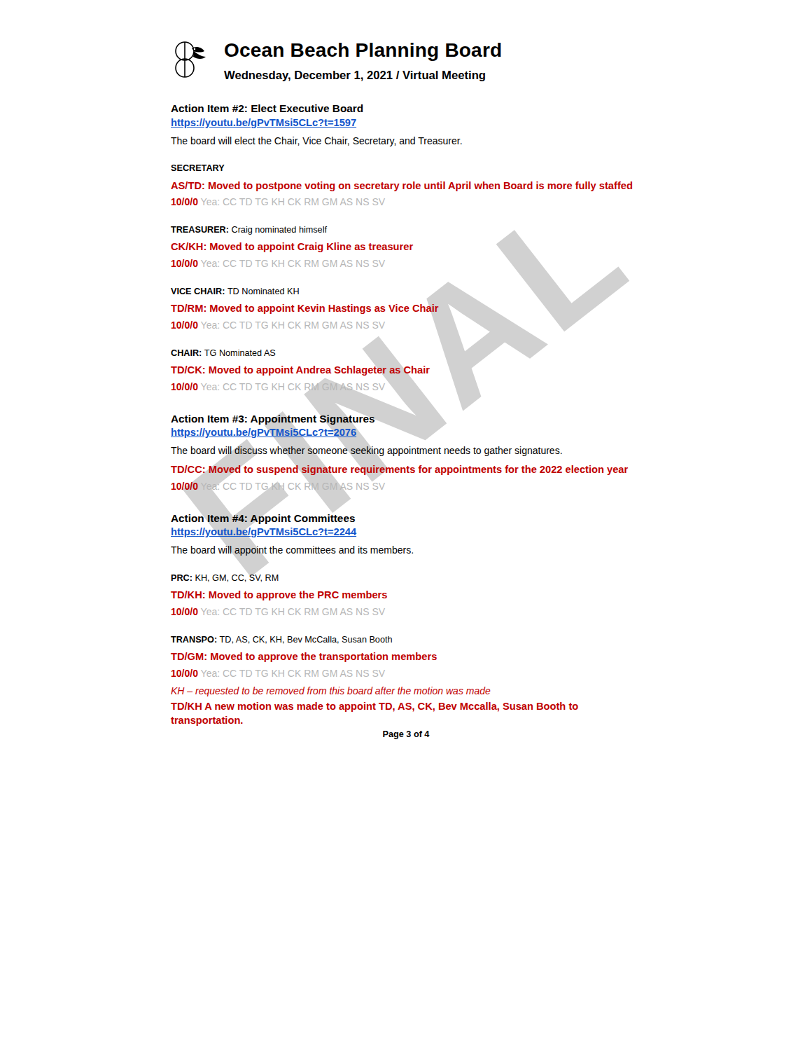FINAL
Ocean Beach Planning Board
Wednesday, December 1, 2021 / Virtual Meeting
Action Item #2: Elect Executive Board
https://youtu.be/gPvTMsi5CLc?t=1597
The board will elect the Chair, Vice Chair, Secretary, and Treasurer.
SECRETARY
AS/TD: Moved to postpone voting on secretary role until April when Board is more fully staffed
10/0/0 Yea: CC TD TG KH CK RM GM AS NS SV
TREASURER: Craig nominated himself
CK/KH: Moved to appoint Craig Kline as treasurer
10/0/0 Yea: CC TD TG KH CK RM GM AS NS SV
VICE CHAIR: TD Nominated KH
TD/RM: Moved to appoint Kevin Hastings as Vice Chair
10/0/0 Yea: CC TD TG KH CK RM GM AS NS SV
CHAIR: TG Nominated AS
TD/CK: Moved to appoint Andrea Schlageter as Chair
10/0/0 Yea: CC TD TG KH CK RM GM AS NS SV
Action Item #3: Appointment Signatures
https://youtu.be/gPvTMsi5CLc?t=2076
The board will discuss whether someone seeking appointment needs to gather signatures.
TD/CC: Moved to suspend signature requirements for appointments for the 2022 election year
10/0/0 Yea: CC TD TG KH CK RM GM AS NS SV
Action Item #4: Appoint Committees
https://youtu.be/gPvTMsi5CLc?t=2244
The board will appoint the committees and its members.
PRC: KH, GM, CC, SV, RM
TD/KH: Moved to approve the PRC members
10/0/0 Yea: CC TD TG KH CK RM GM AS NS SV
TRANSPO: TD, AS, CK, KH, Bev McCalla, Susan Booth
TD/GM: Moved to approve the transportation members
10/0/0 Yea: CC TD TG KH CK RM GM AS NS SV
KH – requested to be removed from this board after the motion was made
TD/KH A new motion was made to appoint TD, AS, CK, Bev Mccalla, Susan Booth to transportation.
Page 3 of 4